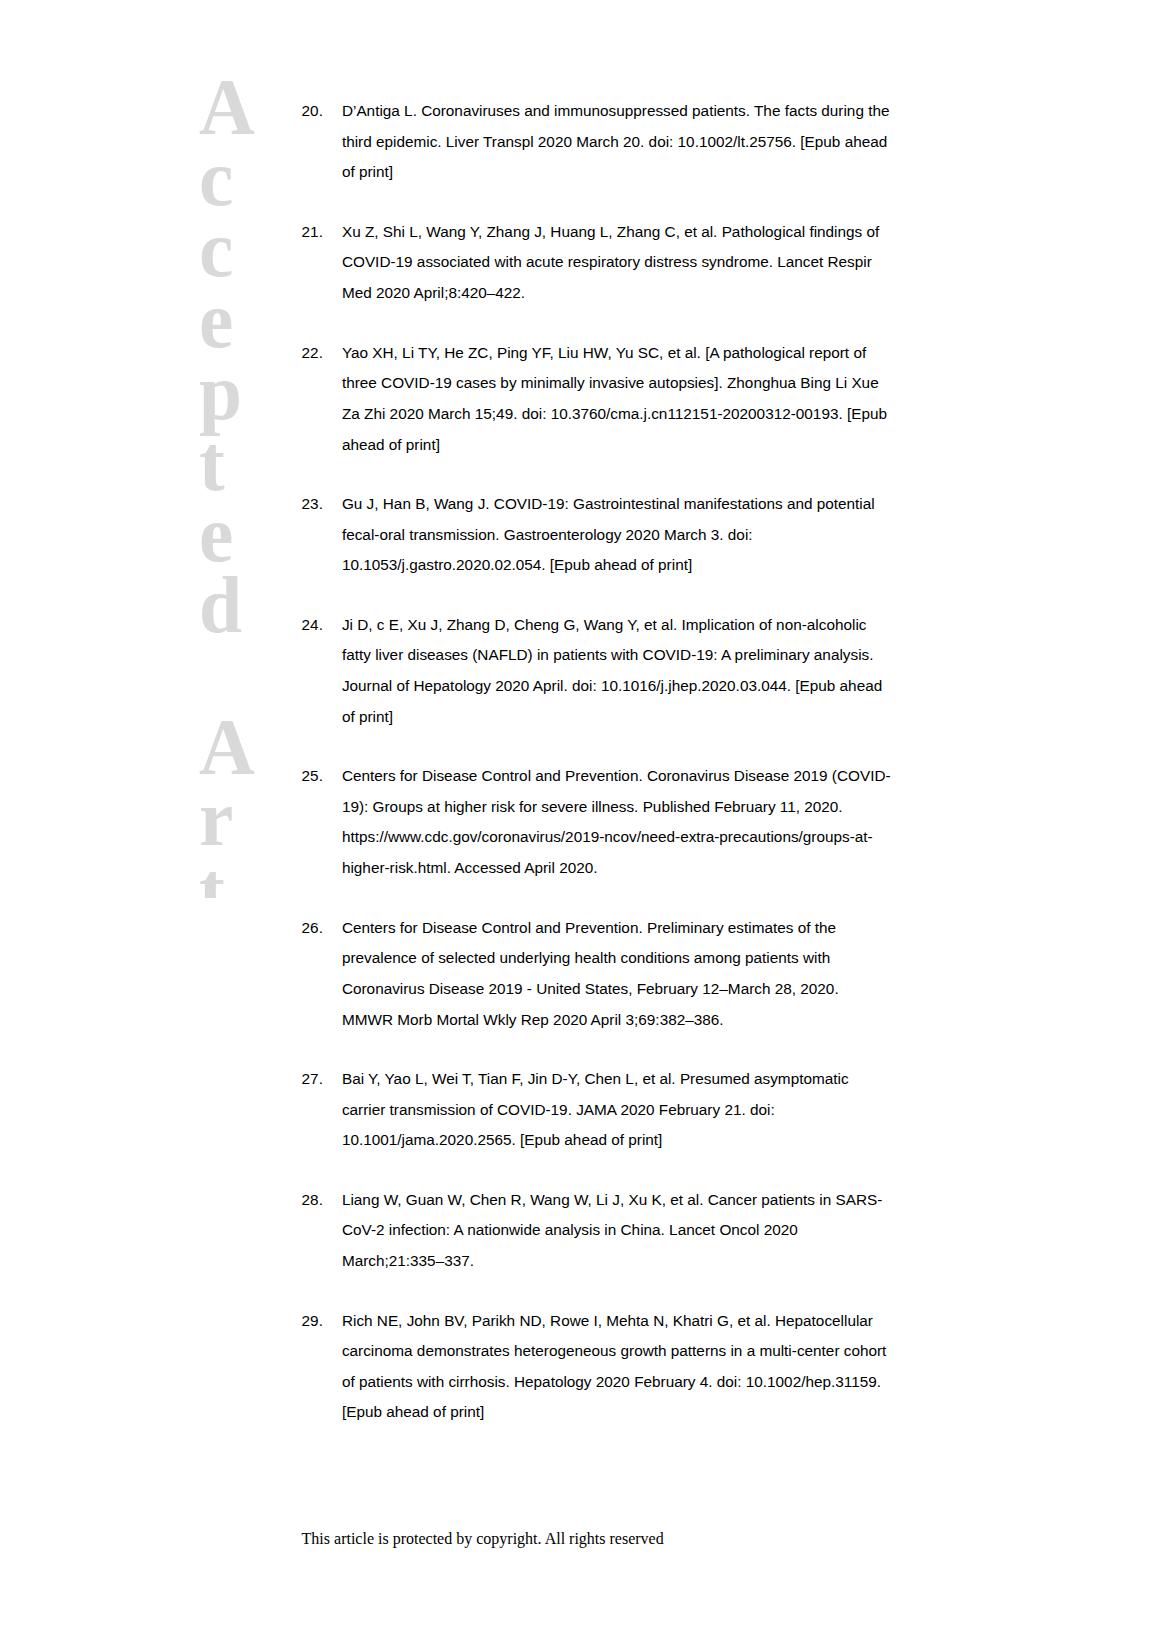A c c e p t e d A r t i c l e
20. D’Antiga L. Coronaviruses and immunosuppressed patients. The facts during the third epidemic. Liver Transpl 2020 March 20. doi: 10.1002/lt.25756. [Epub ahead of print]
21. Xu Z, Shi L, Wang Y, Zhang J, Huang L, Zhang C, et al. Pathological findings of COVID-19 associated with acute respiratory distress syndrome. Lancet Respir Med 2020 April;8:420–422.
22. Yao XH, Li TY, He ZC, Ping YF, Liu HW, Yu SC, et al. [A pathological report of three COVID-19 cases by minimally invasive autopsies]. Zhonghua Bing Li Xue Za Zhi 2020 March 15;49. doi: 10.3760/cma.j.cn112151-20200312-00193. [Epub ahead of print]
23. Gu J, Han B, Wang J. COVID-19: Gastrointestinal manifestations and potential fecal-oral transmission. Gastroenterology 2020 March 3. doi: 10.1053/j.gastro.2020.02.054. [Epub ahead of print]
24. Ji D, c E, Xu J, Zhang D, Cheng G, Wang Y, et al. Implication of non-alcoholic fatty liver diseases (NAFLD) in patients with COVID-19: A preliminary analysis. Journal of Hepatology 2020 April. doi: 10.1016/j.jhep.2020.03.044. [Epub ahead of print]
25. Centers for Disease Control and Prevention. Coronavirus Disease 2019 (COVID-19): Groups at higher risk for severe illness. Published February 11, 2020. https://www.cdc.gov/coronavirus/2019-ncov/need-extra-precautions/groups-at-higher-risk.html. Accessed April 2020.
26. Centers for Disease Control and Prevention. Preliminary estimates of the prevalence of selected underlying health conditions among patients with Coronavirus Disease 2019 - United States, February 12–March 28, 2020. MMWR Morb Mortal Wkly Rep 2020 April 3;69:382–386.
27. Bai Y, Yao L, Wei T, Tian F, Jin D-Y, Chen L, et al. Presumed asymptomatic carrier transmission of COVID-19. JAMA 2020 February 21. doi: 10.1001/jama.2020.2565. [Epub ahead of print]
28. Liang W, Guan W, Chen R, Wang W, Li J, Xu K, et al. Cancer patients in SARS-CoV-2 infection: A nationwide analysis in China. Lancet Oncol 2020 March;21:335–337.
29. Rich NE, John BV, Parikh ND, Rowe I, Mehta N, Khatri G, et al. Hepatocellular carcinoma demonstrates heterogeneous growth patterns in a multi-center cohort of patients with cirrhosis. Hepatology 2020 February 4. doi: 10.1002/hep.31159. [Epub ahead of print]
This article is protected by copyright. All rights reserved